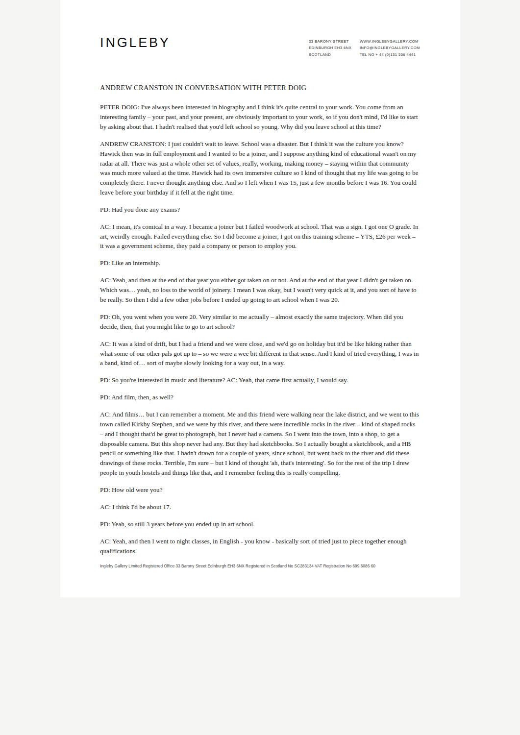INGLEBY
33 BARONY STREET
EDINBURGH EH3 6NX
SCOTLAND
WWW.INGLEBYGALLERY.COM
INFO@INGLEBYGALLERY.COM
TEL No + 44 (0)131 556 4441
Andrew Cranston in Conversation with Peter Doig
PETER DOIG: I've always been interested in biography and I think it's quite central to your work. You come from an interesting family – your past, and your present, are obviously important to your work, so if you don't mind, I'd like to start by asking about that. I hadn't realised that you'd left school so young. Why did you leave school at this time?
ANDREW CRANSTON: I just couldn't wait to leave. School was a disaster. But I think it was the culture you know? Hawick then was in full employment and I wanted to be a joiner, and I suppose anything kind of educational wasn't on my radar at all. There was just a whole other set of values, really, working, making money – staying within that community was much more valued at the time. Hawick had its own immersive culture so I kind of thought that my life was going to be completely there. I never thought anything else. And so I left when I was 15, just a few months before I was 16. You could leave before your birthday if it fell at the right time.
PD: Had you done any exams?
AC: I mean, it's comical in a way. I became a joiner but I failed woodwork at school. That was a sign. I got one O grade. In art, weirdly enough. Failed everything else. So I did become a joiner, I got on this training scheme – YTS, £26 per week – it was a government scheme, they paid a company or person to employ you.
PD: Like an internship.
AC: Yeah, and then at the end of that year you either got taken on or not. And at the end of that year I didn't get taken on. Which was… yeah, no loss to the world of joinery. I mean I was okay, but I wasn't very quick at it, and you sort of have to be really. So then I did a few other jobs before I ended up going to art school when I was 20.
PD: Oh, you went when you were 20. Very similar to me actually – almost exactly the same trajectory. When did you decide, then, that you might like to go to art school?
AC: It was a kind of drift, but I had a friend and we were close, and we'd go on holiday but it'd be like hiking rather than what some of our other pals got up to – so we were a wee bit different in that sense. And I kind of tried everything, I was in a band, kind of… sort of maybe slowly looking for a way out, in a way.
PD: So you're interested in music and literature? AC: Yeah, that came first actually, I would say.
PD: And film, then, as well?
AC: And films… but I can remember a moment. Me and this friend were walking near the lake district, and we went to this town called Kirkby Stephen, and we were by this river, and there were incredible rocks in the river – kind of shaped rocks – and I thought that'd be great to photograph, but I never had a camera. So I went into the town, into a shop, to get a disposable camera. But this shop never had any. But they had sketchbooks. So I actually bought a sketchbook, and a HB pencil or something like that. I hadn't drawn for a couple of years, since school, but went back to the river and did these drawings of these rocks. Terrible, I'm sure – but I kind of thought 'ah, that's interesting'. So for the rest of the trip I drew people in youth hostels and things like that, and I remember feeling this is really compelling.
PD: How old were you?
AC: I think I'd be about 17.
PD: Yeah, so still 3 years before you ended up in art school.
AC: Yeah, and then I went to night classes, in English - you know - basically sort of tried just to piece together enough qualifications.
Ingleby Gallery Limited Registered Office 33 Barony Street Edinburgh EH3 6NX Registered in Scotland No SC283134 VAT Registration No 699 6086 60